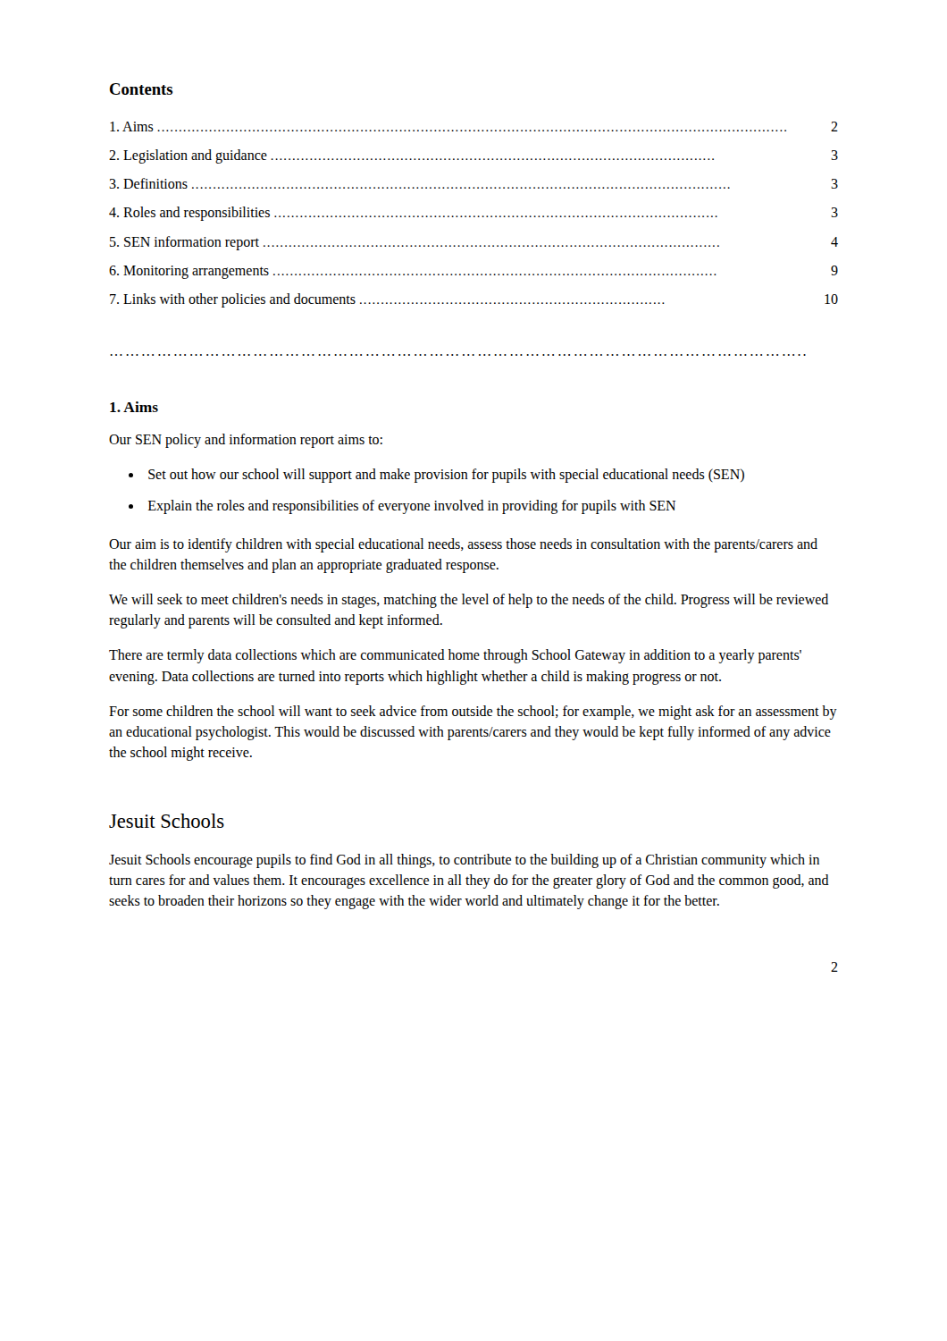Contents
1. Aims.................................................................................................................................................. 2
2. Legislation and guidance....................................................................................................... 3
3. Definitions............................................................................................................................. 3
4. Roles and responsibilities....................................................................................................... 3
5. SEN information report.......................................................................................................... 4
6. Monitoring arrangements....................................................................................................... 9
7. Links with other policies and documents....................................................................... 10
…………………………………………………………………………………………………………………..
1. Aims
Our SEN policy and information report aims to:
Set out how our school will support and make provision for pupils with special educational needs (SEN)
Explain the roles and responsibilities of everyone involved in providing for pupils with SEN
Our aim is to identify children with special educational needs, assess those needs in consultation with the parents/carers and the children themselves and plan an appropriate graduated response.
We will seek to meet children's needs in stages, matching the level of help to the needs of the child. Progress will be reviewed regularly and parents will be consulted and kept informed.
There are termly data collections which are communicated home through School Gateway in addition to a yearly parents' evening. Data collections are turned into reports which highlight whether a child is making progress or not.
For some children the school will want to seek advice from outside the school; for example, we might ask for an assessment by an educational psychologist. This would be discussed with parents/carers and they would be kept fully informed of any advice the school might receive.
Jesuit Schools
Jesuit Schools encourage pupils to find God in all things, to contribute to the building up of a Christian community which in turn cares for and values them. It encourages excellence in all they do for the greater glory of God and the common good, and seeks to broaden their horizons so they engage with the wider world and ultimately change it for the better.
2